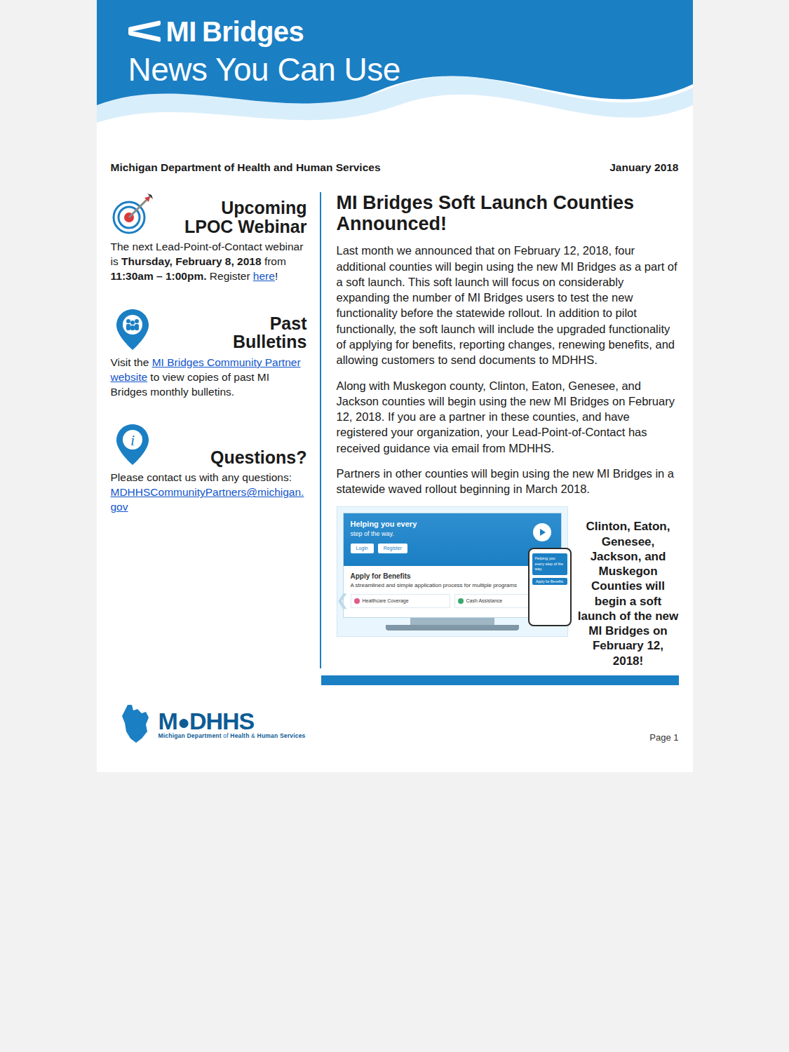MI Bridges
News You Can Use
Michigan Department of Health and Human Services January 2018
Upcoming
LPOC Webinar
The next Lead-Point-of-Contact webinar is Thursday, February 8, 2018 from 11:30am – 1:00pm. Register here!
Past
Bulletins
Visit the MI Bridges Community Partner website to view copies of past MI Bridges monthly bulletins.
i
Questions?
Please contact us with any questions:
MDHHSCommunityPartners@michigan.gov
MI Bridges Soft Launch Counties Announced!
Last month we announced that on February 12, 2018, four additional counties will begin using the new MI Bridges as a part of a soft launch. This soft launch will focus on considerably expanding the number of MI Bridges users to test the new functionality before the statewide rollout. In addition to pilot functionally, the soft launch will include the upgraded functionality of applying for benefits, reporting changes, renewing benefits, and allowing customers to send documents to MDHHS.
Along with Muskegon county, Clinton, Eaton, Genesee, and Jackson counties will begin using the new MI Bridges on February 12, 2018. If you are a partner in these counties, and have registered your organization, your Lead-Point-of-Contact has received guidance via email from MDHHS.
Partners in other counties will begin using the new MI Bridges in a statewide waved rollout beginning in March 2018.
Helping you every step of the way.
Login Register
Apply for Benefits
A streamlined and simple application process for multiple programs
Healthcare Coverage
Cash Assistance
Helping you every step of the way.
Apply for Benefits
❮
Clinton, Eaton, Genesee, Jackson, and Muskegon Counties will begin a soft launch of the new
MI Bridges on
February 12, 2018!
M●DHHS
Michigan Department of Health & Human Services
Page 1